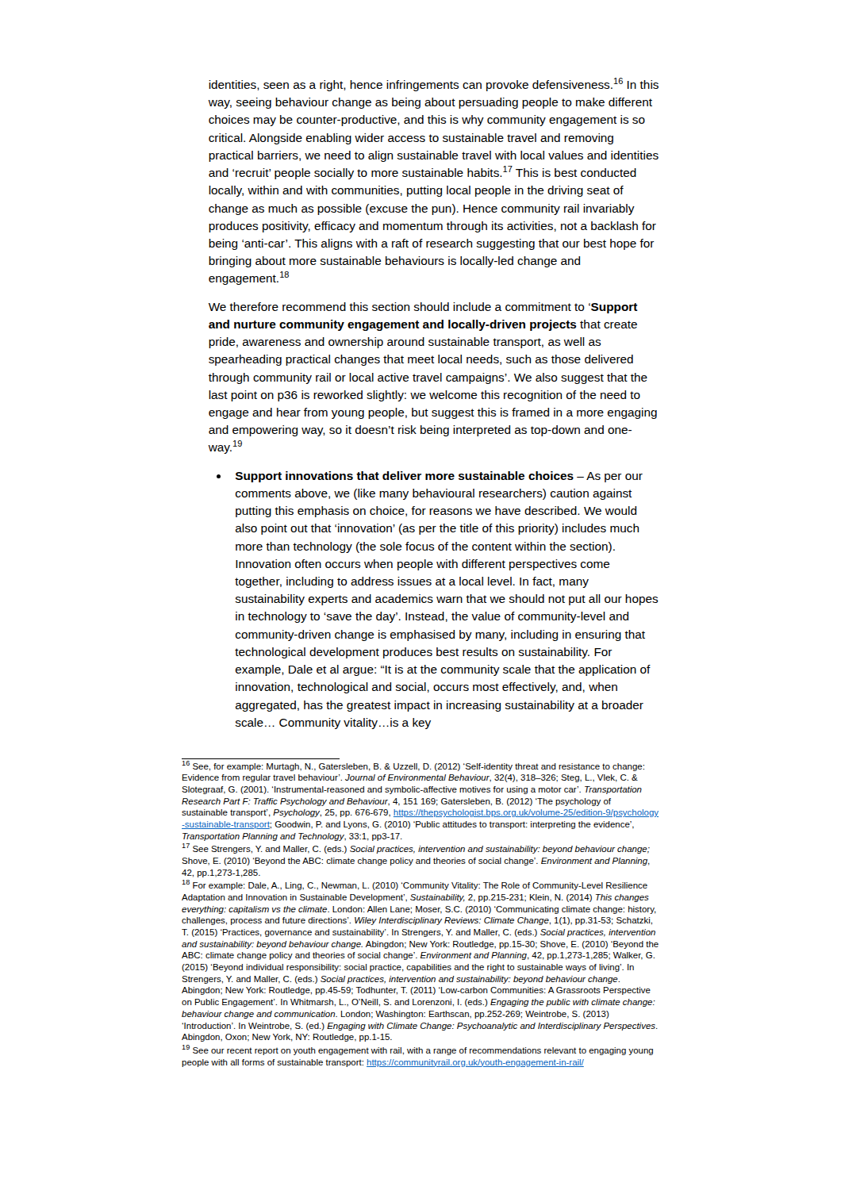identities, seen as a right, hence infringements can provoke defensiveness.16 In this way, seeing behaviour change as being about persuading people to make different choices may be counter-productive, and this is why community engagement is so critical. Alongside enabling wider access to sustainable travel and removing practical barriers, we need to align sustainable travel with local values and identities and ‘recruit’ people socially to more sustainable habits.17 This is best conducted locally, within and with communities, putting local people in the driving seat of change as much as possible (excuse the pun). Hence community rail invariably produces positivity, efficacy and momentum through its activities, not a backlash for being ‘anti-car’. This aligns with a raft of research suggesting that our best hope for bringing about more sustainable behaviours is locally-led change and engagement.18
We therefore recommend this section should include a commitment to ‘Support and nurture community engagement and locally-driven projects that create pride, awareness and ownership around sustainable transport, as well as spearheading practical changes that meet local needs, such as those delivered through community rail or local active travel campaigns’. We also suggest that the last point on p36 is reworked slightly: we welcome this recognition of the need to engage and hear from young people, but suggest this is framed in a more engaging and empowering way, so it doesn’t risk being interpreted as top-down and one-way.19
Support innovations that deliver more sustainable choices – As per our comments above, we (like many behavioural researchers) caution against putting this emphasis on choice, for reasons we have described. We would also point out that ‘innovation’ (as per the title of this priority) includes much more than technology (the sole focus of the content within the section). Innovation often occurs when people with different perspectives come together, including to address issues at a local level. In fact, many sustainability experts and academics warn that we should not put all our hopes in technology to ‘save the day’. Instead, the value of community-level and community-driven change is emphasised by many, including in ensuring that technological development produces best results on sustainability. For example, Dale et al argue: “It is at the community scale that the application of innovation, technological and social, occurs most effectively, and, when aggregated, has the greatest impact in increasing sustainability at a broader scale… Community vitality…is a key
16 See, for example: Murtagh, N., Gatersleben, B. & Uzzell, D. (2012) ‘Self-identity threat and resistance to change: Evidence from regular travel behaviour’. Journal of Environmental Behaviour, 32(4), 318–326; Steg, L., Vlek, C. & Slotegraaf, G. (2001). ‘Instrumental-reasoned and symbolic-affective motives for using a motor car’. Transportation Research Part F: Traffic Psychology and Behaviour, 4, 151 169; Gatersleben, B. (2012) ‘The psychology of sustainable transport’, Psychology, 25, pp. 676-679, https://thepsychologist.bps.org.uk/volume-25/edition-9/psychology-sustainable-transport; Goodwin, P. and Lyons, G. (2010) ‘Public attitudes to transport: interpreting the evidence’, Transportation Planning and Technology, 33:1, pp3-17.
17 See Strengers, Y. and Maller, C. (eds.) Social practices, intervention and sustainability: beyond behaviour change; Shove, E. (2010) ‘Beyond the ABC: climate change policy and theories of social change’. Environment and Planning, 42, pp.1,273-1,285.
18 For example: Dale, A., Ling, C., Newman, L. (2010) ‘Community Vitality: The Role of Community-Level Resilience Adaptation and Innovation in Sustainable Development’, Sustainability, 2, pp.215-231; Klein, N. (2014) This changes everything: capitalism vs the climate. London: Allen Lane; Moser, S.C. (2010) ‘Communicating climate change: history, challenges, process and future directions’. Wiley Interdisciplinary Reviews: Climate Change, 1(1), pp.31-53; Schatzki, T. (2015) ‘Practices, governance and sustainability’. In Strengers, Y. and Maller, C. (eds.) Social practices, intervention and sustainability: beyond behaviour change. Abingdon; New York: Routledge, pp.15-30; Shove, E. (2010) ‘Beyond the ABC: climate change policy and theories of social change’. Environment and Planning, 42, pp.1,273-1,285; Walker, G. (2015) ‘Beyond individual responsibility: social practice, capabilities and the right to sustainable ways of living’. In Strengers, Y. and Maller, C. (eds.) Social practices, intervention and sustainability: beyond behaviour change. Abingdon; New York: Routledge, pp.45-59; Todhunter, T. (2011) ‘Low-carbon Communities: A Grassroots Perspective on Public Engagement’. In Whitmarsh, L., O’Neill, S. and Lorenzoni, I. (eds.) Engaging the public with climate change: behaviour change and communication. London; Washington: Earthscan, pp.252-269; Weintrobe, S. (2013) ‘Introduction’. In Weintrobe, S. (ed.) Engaging with Climate Change: Psychoanalytic and Interdisciplinary Perspectives. Abingdon, Oxon; New York, NY: Routledge, pp.1-15.
19 See our recent report on youth engagement with rail, with a range of recommendations relevant to engaging young people with all forms of sustainable transport: https://communityrail.org.uk/youth-engagement-in-rail/